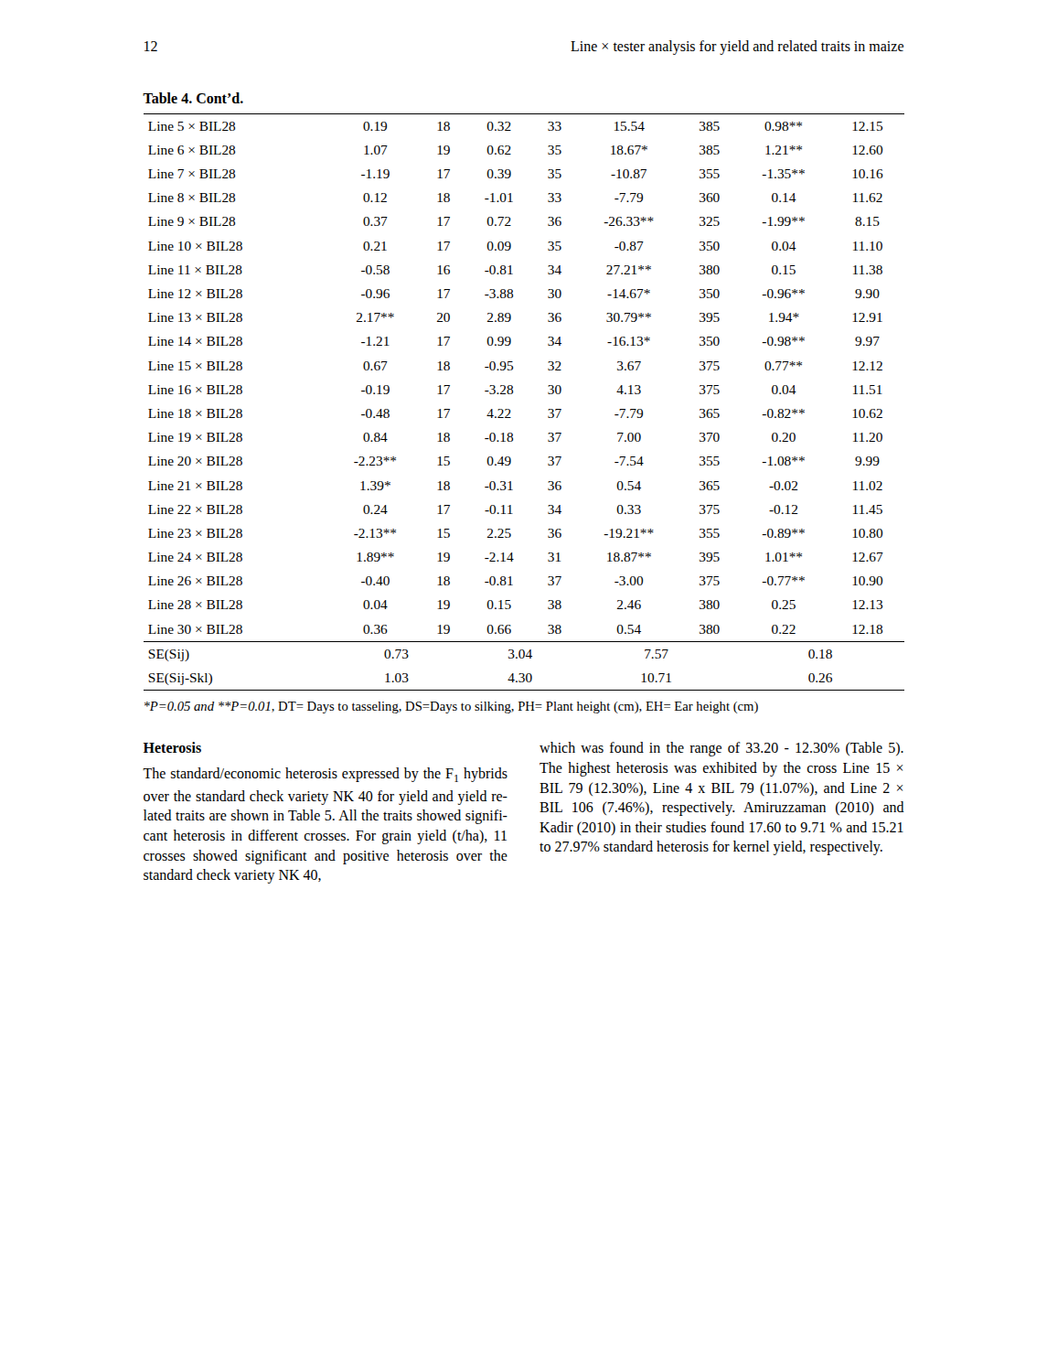12 Line × tester analysis for yield and related traits in maize
Table 4. Cont’d.
| Line 5 × BIL28 | 0.19 | 18 | 0.32 | 33 | 15.54 | 385 | 0.98** | 12.15 |
| Line 6 × BIL28 | 1.07 | 19 | 0.62 | 35 | 18.67* | 385 | 1.21** | 12.60 |
| Line 7 × BIL28 | -1.19 | 17 | 0.39 | 35 | -10.87 | 355 | -1.35** | 10.16 |
| Line 8 × BIL28 | 0.12 | 18 | -1.01 | 33 | -7.79 | 360 | 0.14 | 11.62 |
| Line 9 × BIL28 | 0.37 | 17 | 0.72 | 36 | -26.33** | 325 | -1.99** | 8.15 |
| Line 10 × BIL28 | 0.21 | 17 | 0.09 | 35 | -0.87 | 350 | 0.04 | 11.10 |
| Line 11 × BIL28 | -0.58 | 16 | -0.81 | 34 | 27.21** | 380 | 0.15 | 11.38 |
| Line 12 × BIL28 | -0.96 | 17 | -3.88 | 30 | -14.67* | 350 | -0.96** | 9.90 |
| Line 13 × BIL28 | 2.17** | 20 | 2.89 | 36 | 30.79** | 395 | 1.94* | 12.91 |
| Line 14 × BIL28 | -1.21 | 17 | 0.99 | 34 | -16.13* | 350 | -0.98** | 9.97 |
| Line 15 × BIL28 | 0.67 | 18 | -0.95 | 32 | 3.67 | 375 | 0.77** | 12.12 |
| Line 16 × BIL28 | -0.19 | 17 | -3.28 | 30 | 4.13 | 375 | 0.04 | 11.51 |
| Line 18 × BIL28 | -0.48 | 17 | 4.22 | 37 | -7.79 | 365 | -0.82** | 10.62 |
| Line 19 × BIL28 | 0.84 | 18 | -0.18 | 37 | 7.00 | 370 | 0.20 | 11.20 |
| Line 20 × BIL28 | -2.23** | 15 | 0.49 | 37 | -7.54 | 355 | -1.08** | 9.99 |
| Line 21 × BIL28 | 1.39* | 18 | -0.31 | 36 | 0.54 | 365 | -0.02 | 11.02 |
| Line 22 × BIL28 | 0.24 | 17 | -0.11 | 34 | 0.33 | 375 | -0.12 | 11.45 |
| Line 23 × BIL28 | -2.13** | 15 | 2.25 | 36 | -19.21** | 355 | -0.89** | 10.80 |
| Line 24 × BIL28 | 1.89** | 19 | -2.14 | 31 | 18.87** | 395 | 1.01** | 12.67 |
| Line 26 × BIL28 | -0.40 | 18 | -0.81 | 37 | -3.00 | 375 | -0.77** | 10.90 |
| Line 28 × BIL28 | 0.04 | 19 | 0.15 | 38 | 2.46 | 380 | 0.25 | 12.13 |
| Line 30 × BIL28 | 0.36 | 19 | 0.66 | 38 | 0.54 | 380 | 0.22 | 12.18 |
| SE(Sij) | 0.73 | 3.04 | 7.57 | 0.18 |
| SE(Sij-Skl) | 1.03 | 4.30 | 10.71 | 0.26 |
*P=0.05 and **P=0.01, DT= Days to tasseling, DS=Days to silking, PH= Plant height (cm), EH= Ear height (cm)
Heterosis
The standard/economic heterosis expressed by the F1 hybrids over the standard check variety NK 40 for yield and yield related traits are shown in Table 5. All the traits showed significant heterosis in different crosses. For grain yield (t/ha), 11 crosses showed significant and positive heterosis over the standard check variety NK 40,
which was found in the range of 33.20 - 12.30% (Table 5). The highest heterosis was exhibited by the cross Line 15 × BIL 79 (12.30%), Line 4 x BIL 79 (11.07%), and Line 2 × BIL 106 (7.46%), respectively. Amiruzzaman (2010) and Kadir (2010) in their studies found 17.60 to 9.71 % and 15.21 to 27.97% standard heterosis for kernel yield, respectively.